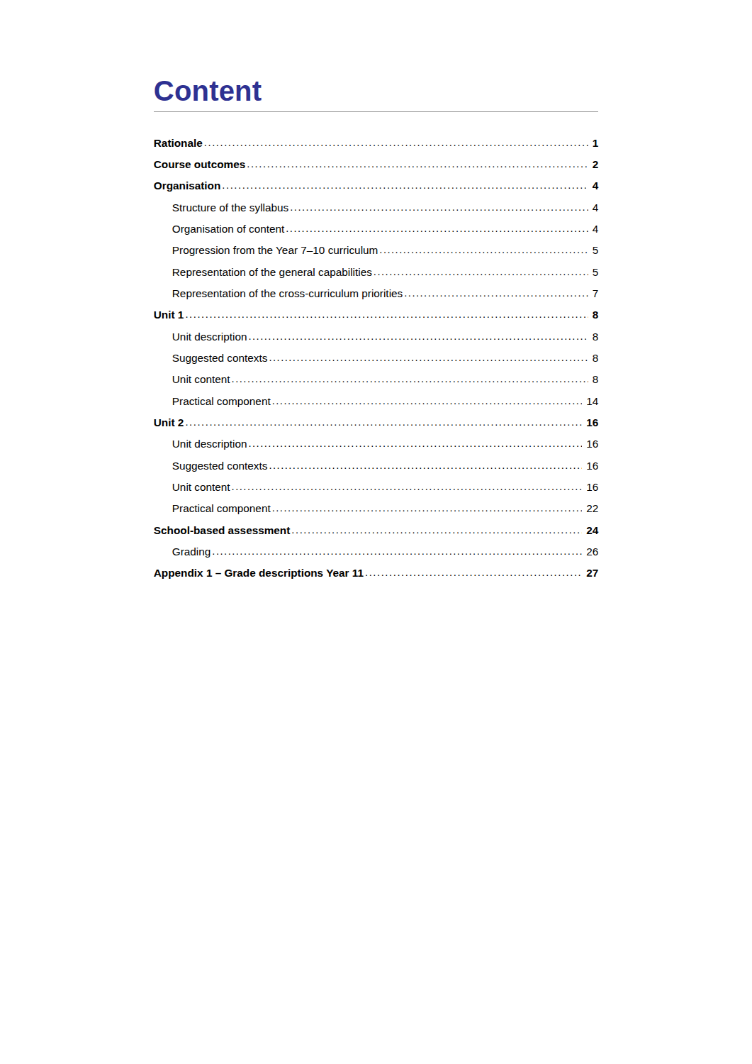Content
Rationale .................................................................................................................................................. 1
Course outcomes ................................................................................................................................. 2
Organisation ......................................................................................................................................... 4
Structure of the syllabus ............................................................................................................................................. 4
Organisation of content .............................................................................................................................................. 4
Progression from the Year 7–10 curriculum ............................................................................................................. 5
Representation of the general capabilities ............................................................................................................. 5
Representation of the cross-curriculum priorities ..................................................................................................... 7
Unit 1 ....................................................................................................................................................... 8
Unit description ......................................................................................................................................................... 8
Suggested contexts ................................................................................................................................................... 8
Unit content ............................................................................................................................................................. 8
Practical component .............................................................................................................................................. 14
Unit 2 ..................................................................................................................................................... 16
Unit description ....................................................................................................................................................... 16
Suggested contexts ................................................................................................................................................. 16
Unit content ........................................................................................................................................................... 16
Practical component ............................................................................................................................................ 22
School-based assessment ................................................................................................................. 24
Grading ................................................................................................................................................................. 26
Appendix 1 – Grade descriptions Year 11 ................................................................................. 27